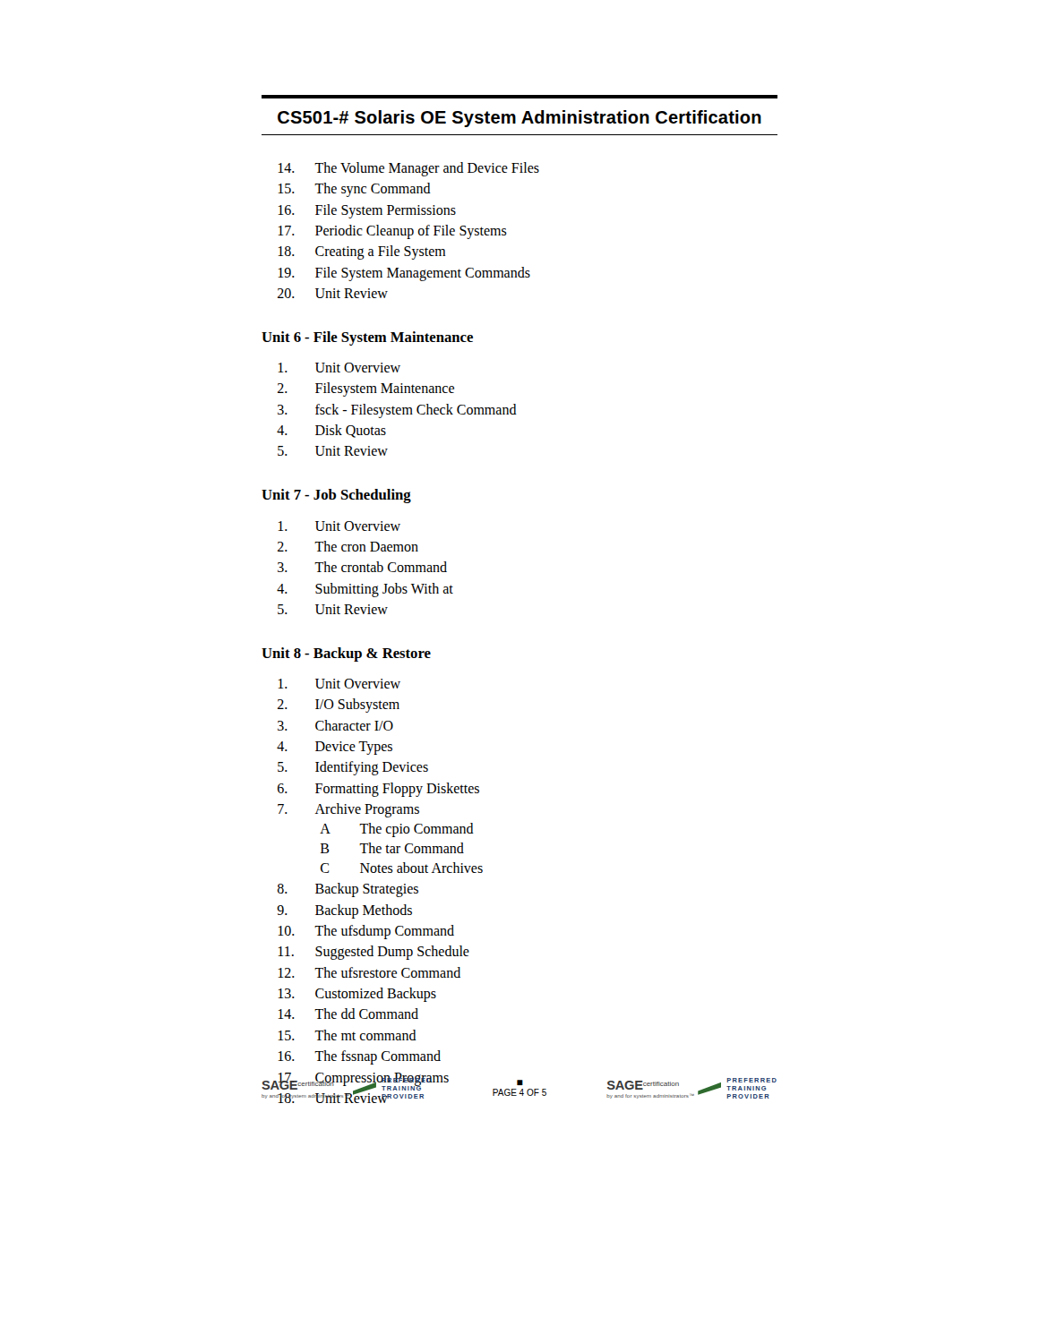CS501-# Solaris OE System Administration Certification
14. The Volume Manager and Device Files
15. The sync Command
16. File System Permissions
17. Periodic Cleanup of File Systems
18. Creating a File System
19. File System Management Commands
20. Unit Review
Unit 6 - File System Maintenance
1. Unit Overview
2. Filesystem Maintenance
3. fsck - Filesystem Check Command
4. Disk Quotas
5. Unit Review
Unit 7 - Job Scheduling
1. Unit Overview
2. The cron Daemon
3. The crontab Command
4. Submitting Jobs With at
5. Unit Review
Unit 8 - Backup & Restore
1. Unit Overview
2. I/O Subsystem
3. Character I/O
4. Device Types
5. Identifying Devices
6. Formatting Floppy Diskettes
7. Archive Programs
AThe cpio Command
BThe tar Command
CNotes about Archives
8. Backup Strategies
9. Backup Methods
10. The ufsdump Command
11. Suggested Dump Schedule
12. The ufsrestore Command
13. Customized Backups
14. The dd Command
15. The mt command
16. The fssnap Command
17. Compression Programs
18. Unit Review
SAGE certification by and for system administrators™
Preferred
Training
Provider
■ PAGE 4 OF 5
SAGE certification by and for system administrators™
Preferred
Training
Provider